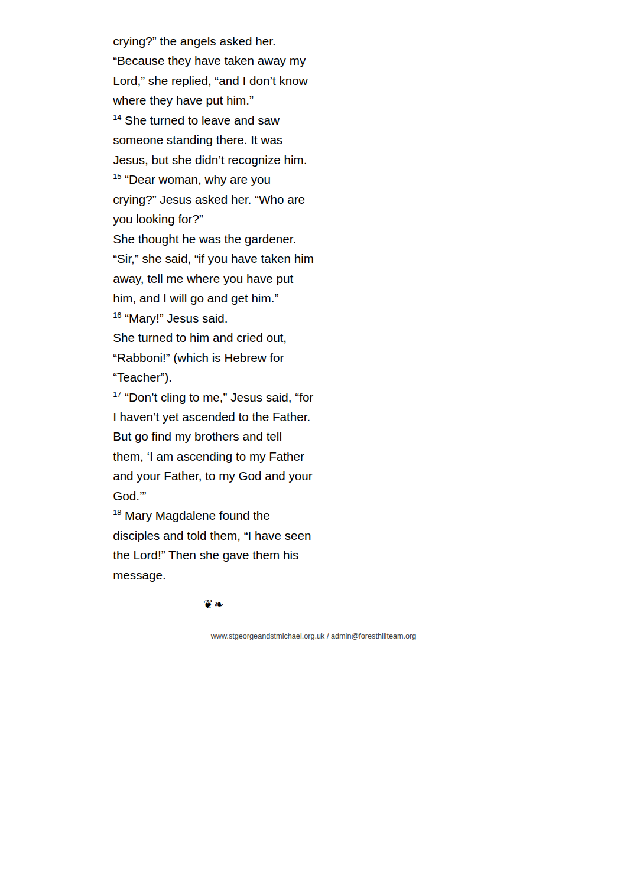crying?” the angels asked her.
“Because they have taken away my Lord,” she replied, “and I don’t know where they have put him.”
14 She turned to leave and saw someone standing there. It was Jesus, but she didn’t recognize him. 15 “Dear woman, why are you crying?” Jesus asked her. “Who are you looking for?”
She thought he was the gardener. “Sir,” she said, “if you have taken him away, tell me where you have put him, and I will go and get him.”
16 “Mary!” Jesus said.
She turned to him and cried out, “Rabboni!” (which is Hebrew for “Teacher”).
17 “Don’t cling to me,” Jesus said, “for I haven’t yet ascended to the Father. But go find my brothers and tell them, ‘I am ascending to my Father and your Father, to my God and your God.’”
18 Mary Magdalene found the disciples and told them, “I have seen the Lord!” Then she gave them his message.
❦❧
www.stgeorgeandstmichael.org.uk / admin@foresthillteam.org